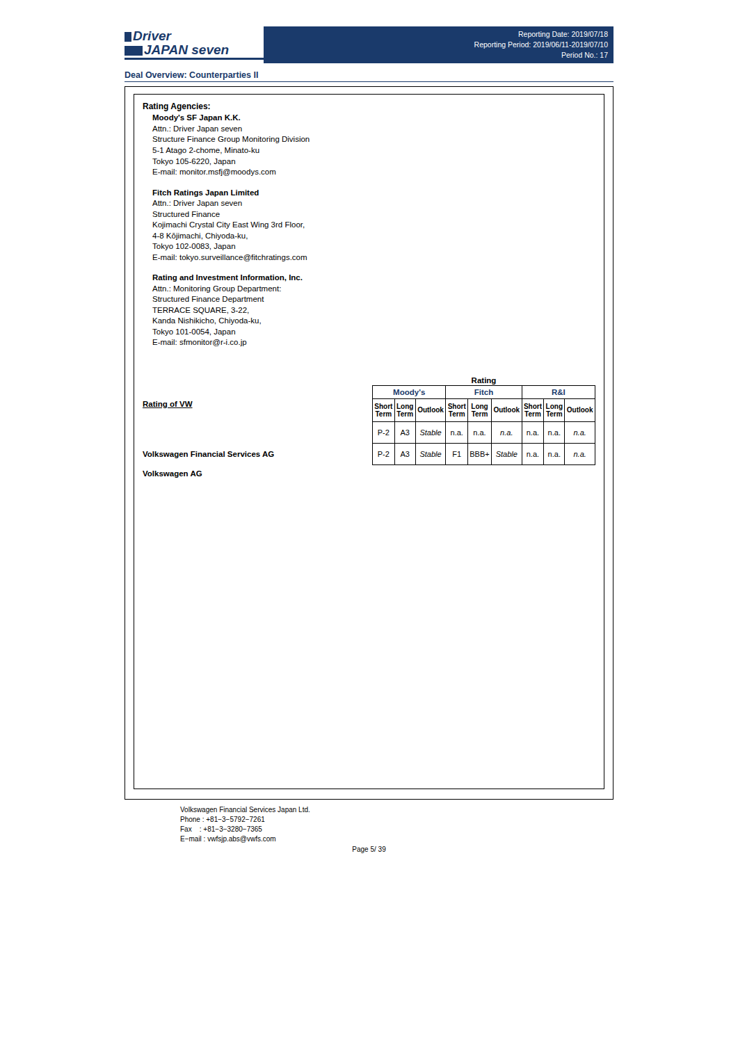Driver
JAPAN seven
Reporting Date: 2019/07/18
Reporting Period: 2019/06/11-2019/07/10
Period No.: 17
Deal Overview: Counterparties II
Rating Agencies:
Moody's SF Japan K.K.
Attn.: Driver Japan seven
Structure Finance Group Monitoring Division
5-1 Atago 2-chome, Minato-ku
Tokyo 105-6220, Japan
E-mail: monitor.msfj@moodys.com
Fitch Ratings Japan Limited
Attn.: Driver Japan seven
Structured Finance
Kojimachi Crystal City East Wing 3rd Floor,
4-8 Kōjimachi, Chiyoda-ku,
Tokyo 102-0083, Japan
E-mail: tokyo.surveillance@fitchratings.com
Rating and Investment Information, Inc.
Attn.: Monitoring Group Department:
Structured Finance Department
TERRACE SQUARE, 3-22,
Kanda Nishikicho, Chiyoda-ku,
Tokyo 101-0054, Japan
E-mail: sfmonitor@r-i.co.jp
Rating of VW
Volkswagen Financial Services AG
Volkswagen AG
Rating
| Moody's | Fitch | R&I |
| --- | --- | --- |
| Short Term | Long Term | Outlook | Short Term | Long Term | Outlook | Short Term | Long Term | Outlook |
| P-2 | A3 | Stable | n.a. | n.a. | n.a. | n.a. | n.a. | n.a. |
| P-2 | A3 | Stable | F1 | BBB+ | Stable | n.a. | n.a. | n.a. |
Volkswagen Financial Services Japan Ltd.
Phone : +81−3−5792−7261
Fax : +81−3−3280−7365
E−mail : vwfsjp.abs@vwfs.com
Page 5/ 39